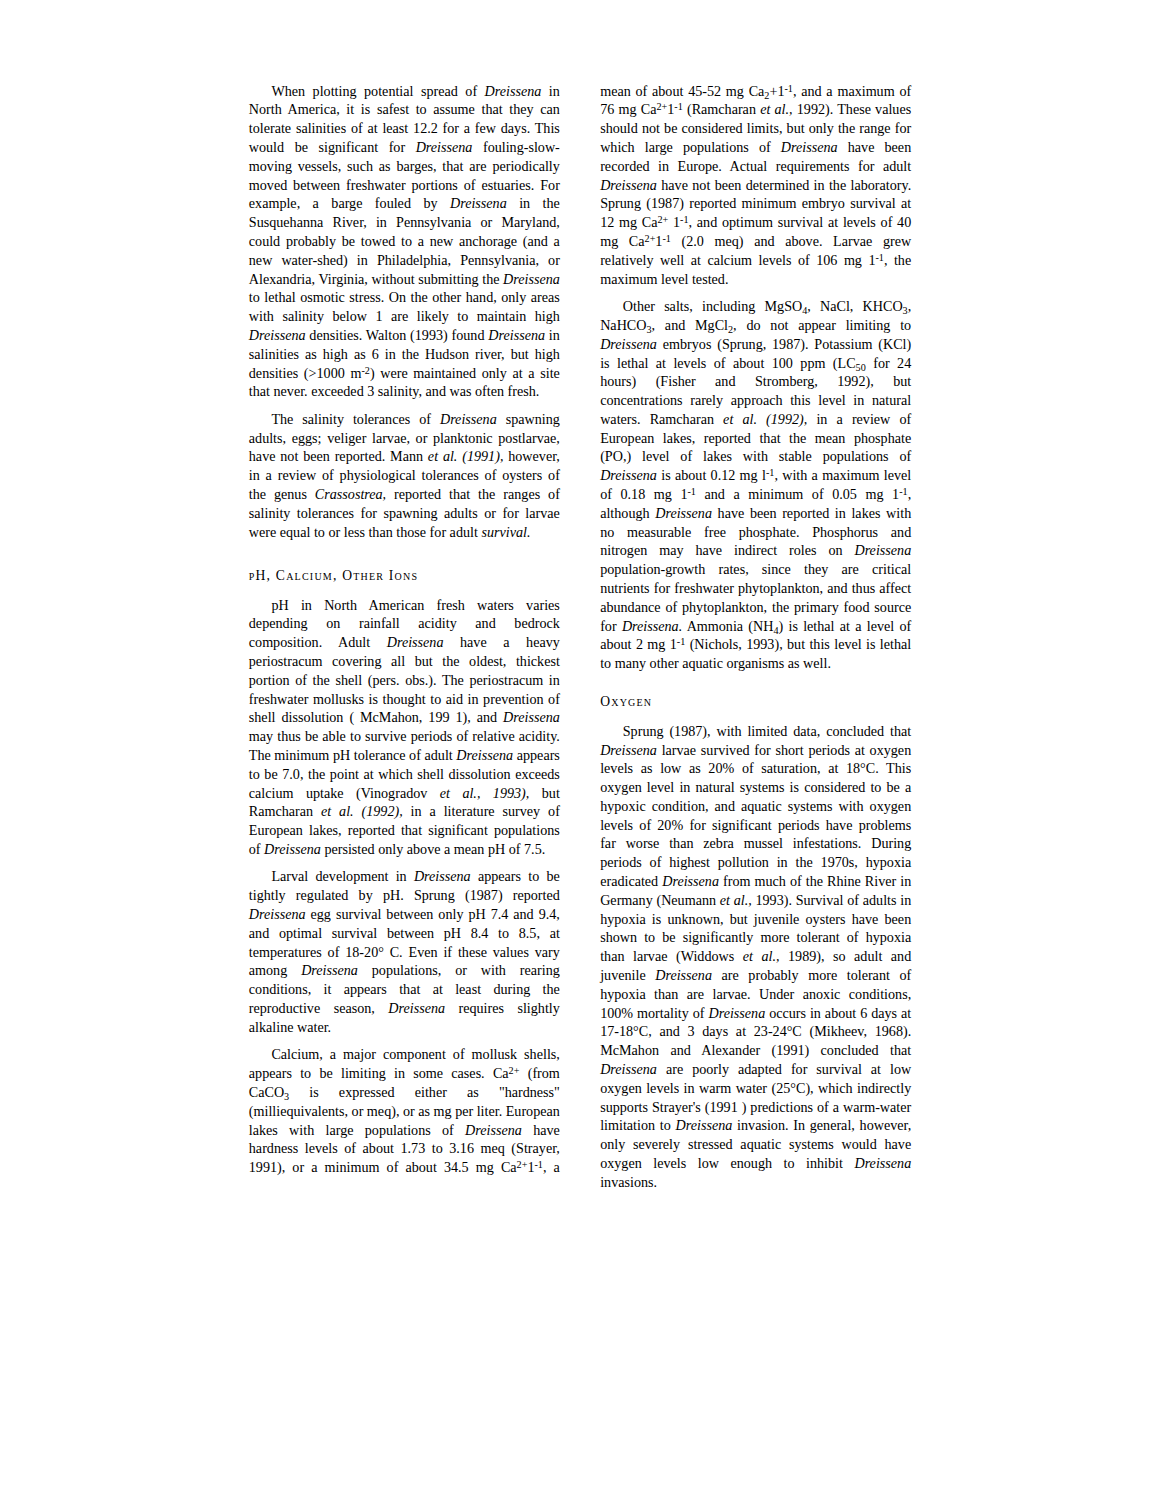When plotting potential spread of Dreissena in North America, it is safest to assume that they can tolerate salinities of at least 12.2 for a few days. This would be significant for Dreissena fouling-slow-moving vessels, such as barges, that are periodically moved between freshwater portions of estuaries. For example, a barge fouled by Dreissena in the Susquehanna River, in Pennsylvania or Maryland, could probably be towed to a new anchorage (and a new water-shed) in Philadelphia, Pennsylvania, or Alexandria, Virginia, without submitting the Dreissena to lethal osmotic stress. On the other hand, only areas with salinity below 1 are likely to maintain high Dreissena densities. Walton (1993) found Dreissena in salinities as high as 6 in the Hudson river, but high densities (>1000 m-2) were maintained only at a site that never. exceeded 3 salinity, and was often fresh.
The salinity tolerances of Dreissena spawning adults, eggs; veliger larvae, or planktonic postlarvae, have not been reported. Mann et al. (1991), however, in a review of physiological tolerances of oysters of the genus Crassostrea, reported that the ranges of salinity tolerances for spawning adults or for larvae were equal to or less than those for adult survival.
pH, Calcium, Other Ions
pH in North American fresh waters varies depending on rainfall acidity and bedrock composition. Adult Dreissena have a heavy periostracum covering all but the oldest, thickest portion of the shell (pers. obs.). The periostracum in freshwater mollusks is thought to aid in prevention of shell dissolution ( McMahon, 199 1), and Dreissena may thus be able to survive periods of relative acidity. The minimum pH tolerance of adult Dreissena appears to be 7.0, the point at which shell dissolution exceeds calcium uptake (Vinogradov et al., 1993), but Ramcharan et al. (1992), in a literature survey of European lakes, reported that significant populations of Dreissena persisted only above a mean pH of 7.5.
Larval development in Dreissena appears to be tightly regulated by pH. Sprung (1987) reported Dreissena egg survival between only pH 7.4 and 9.4, and optimal survival between pH 8.4 to 8.5, at temperatures of 18-20° C. Even if these values vary among Dreissena populations, or with rearing conditions, it appears that at least during the reproductive season, Dreissena requires slightly alkaline water.
Calcium, a major component of mollusk shells, appears to be limiting in some cases. Ca2+ (from CaCO3 is expressed either as "hardness" (milliequivalents, or meq), or as mg per liter. European lakes with large populations of Dreissena have hardness levels of about 1.73 to 3.16 meq (Strayer, 1991), or a minimum of about 34.5 mg Ca2+1-1, a mean of about 45-52 mg Ca2+1-1, and a maximum of 76 mg Ca2+1-1 (Ramcharan et al., 1992). These values should not be considered limits, but only the range for which large populations of Dreissena have been recorded in Europe. Actual requirements for adult Dreissena have not been determined in the laboratory. Sprung (1987) reported minimum embryo survival at 12 mg Ca2+ 1-1, and optimum survival at levels of 40 mg Ca2+1-1 (2.0 meq) and above. Larvae grew relatively well at calcium levels of 106 mg 1-1, the maximum level tested.
Other salts, including MgSO4, NaCl, KHCO3, NaHCO3, and MgCl2, do not appear limiting to Dreissena embryos (Sprung, 1987). Potassium (KCl) is lethal at levels of about 100 ppm (LC50 for 24 hours) (Fisher and Stromberg, 1992), but concentrations rarely approach this level in natural waters. Ramcharan et al. (1992), in a review of European lakes, reported that the mean phosphate (PO,) level of lakes with stable populations of Dreissena is about 0.12 mg l-1, with a maximum level of 0.18 mg 1-1 and a minimum of 0.05 mg 1-1, although Dreissena have been reported in lakes with no measurable free phosphate. Phosphorus and nitrogen may have indirect roles on Dreissena population-growth rates, since they are critical nutrients for freshwater phytoplankton, and thus affect abundance of phytoplankton, the primary food source for Dreissena. Ammonia (NH4) is lethal at a level of about 2 mg 1-1 (Nichols, 1993), but this level is lethal to many other aquatic organisms as well.
Oxygen
Sprung (1987), with limited data, concluded that Dreissena larvae survived for short periods at oxygen levels as low as 20% of saturation, at 18°C. This oxygen level in natural systems is considered to be a hypoxic condition, and aquatic systems with oxygen levels of 20% for significant periods have problems far worse than zebra mussel infestations. During periods of highest pollution in the 1970s, hypoxia eradicated Dreissena from much of the Rhine River in Germany (Neumann et al., 1993). Survival of adults in hypoxia is unknown, but juvenile oysters have been shown to be significantly more tolerant of hypoxia than larvae (Widdows et al., 1989), so adult and juvenile Dreissena are probably more tolerant of hypoxia than are larvae. Under anoxic conditions, 100% mortality of Dreissena occurs in about 6 days at 17-18°C, and 3 days at 23-24°C (Mikheev, 1968). McMahon and Alexander (1991) concluded that Dreissena are poorly adapted for survival at low oxygen levels in warm water (25°C), which indirectly supports Strayer's (1991 ) predictions of a warm-water limitation to Dreissena invasion. In general, however, only severely stressed aquatic systems would have oxygen levels low enough to inhibit Dreissena invasions.